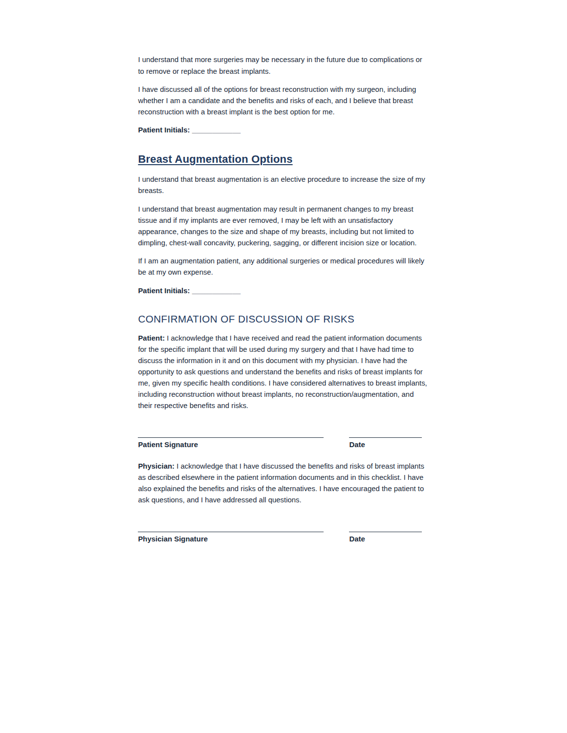I understand that more surgeries may be necessary in the future due to complications or to remove or replace the breast implants.
I have discussed all of the options for breast reconstruction with my surgeon, including whether I am a candidate and the benefits and risks of each, and I believe that breast reconstruction with a breast implant is the best option for me.
Patient Initials: ____________
Breast Augmentation Options
I understand that breast augmentation is an elective procedure to increase the size of my breasts.
I understand that breast augmentation may result in permanent changes to my breast tissue and if my implants are ever removed, I may be left with an unsatisfactory appearance, changes to the size and shape of my breasts, including but not limited to dimpling, chest-wall concavity, puckering, sagging, or different incision size or location.
If I am an augmentation patient, any additional surgeries or medical procedures will likely be at my own expense.
Patient Initials: ____________
Confirmation of Discussion of Risks
Patient: I acknowledge that I have received and read the patient information documents for the specific implant that will be used during my surgery and that I have had time to discuss the information in it and on this document with my physician. I have had the opportunity to ask questions and understand the benefits and risks of breast implants for me, given my specific health conditions. I have considered alternatives to breast implants, including reconstruction without breast implants, no reconstruction/augmentation, and their respective benefits and risks.
Patient Signature Date
Physician: I acknowledge that I have discussed the benefits and risks of breast implants as described elsewhere in the patient information documents and in this checklist. I have also explained the benefits and risks of the alternatives. I have encouraged the patient to ask questions, and I have addressed all questions.
Physician Signature Date